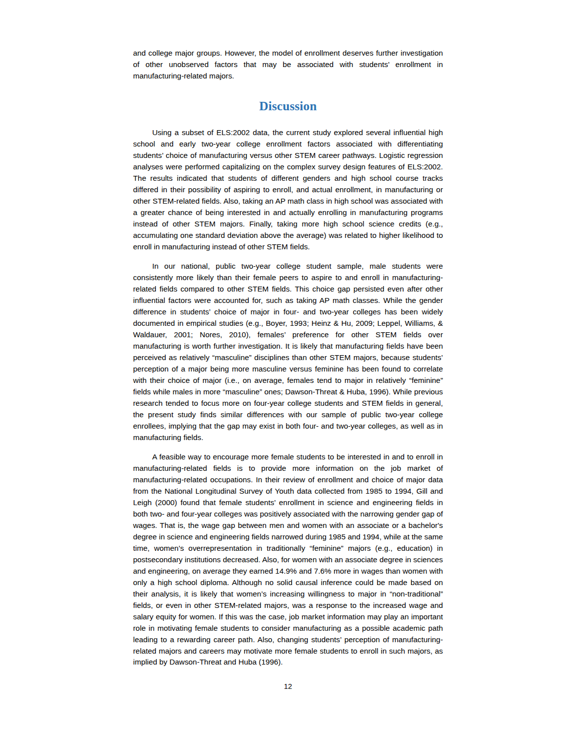and college major groups. However, the model of enrollment deserves further investigation of other unobserved factors that may be associated with students’ enrollment in manufacturing-related majors.
Discussion
Using a subset of ELS:2002 data, the current study explored several influential high school and early two-year college enrollment factors associated with differentiating students’ choice of manufacturing versus other STEM career pathways. Logistic regression analyses were performed capitalizing on the complex survey design features of ELS:2002. The results indicated that students of different genders and high school course tracks differed in their possibility of aspiring to enroll, and actual enrollment, in manufacturing or other STEM-related fields. Also, taking an AP math class in high school was associated with a greater chance of being interested in and actually enrolling in manufacturing programs instead of other STEM majors. Finally, taking more high school science credits (e.g., accumulating one standard deviation above the average) was related to higher likelihood to enroll in manufacturing instead of other STEM fields.
In our national, public two-year college student sample, male students were consistently more likely than their female peers to aspire to and enroll in manufacturing-related fields compared to other STEM fields. This choice gap persisted even after other influential factors were accounted for, such as taking AP math classes. While the gender difference in students’ choice of major in four- and two-year colleges has been widely documented in empirical studies (e.g., Boyer, 1993; Heinz & Hu, 2009; Leppel, Williams, & Waldauer, 2001; Nores, 2010), females’ preference for other STEM fields over manufacturing is worth further investigation. It is likely that manufacturing fields have been perceived as relatively “masculine” disciplines than other STEM majors, because students’ perception of a major being more masculine versus feminine has been found to correlate with their choice of major (i.e., on average, females tend to major in relatively “feminine” fields while males in more “masculine” ones; Dawson-Threat & Huba, 1996). While previous research tended to focus more on four-year college students and STEM fields in general, the present study finds similar differences with our sample of public two-year college enrollees, implying that the gap may exist in both four- and two-year colleges, as well as in manufacturing fields.
A feasible way to encourage more female students to be interested in and to enroll in manufacturing-related fields is to provide more information on the job market of manufacturing-related occupations. In their review of enrollment and choice of major data from the National Longitudinal Survey of Youth data collected from 1985 to 1994, Gill and Leigh (2000) found that female students’ enrollment in science and engineering fields in both two- and four-year colleges was positively associated with the narrowing gender gap of wages. That is, the wage gap between men and women with an associate or a bachelor's degree in science and engineering fields narrowed during 1985 and 1994, while at the same time, women’s overrepresentation in traditionally “feminine” majors (e.g., education) in postsecondary institutions decreased. Also, for women with an associate degree in sciences and engineering, on average they earned 14.9% and 7.6% more in wages than women with only a high school diploma. Although no solid causal inference could be made based on their analysis, it is likely that women’s increasing willingness to major in “non-traditional” fields, or even in other STEM-related majors, was a response to the increased wage and salary equity for women. If this was the case, job market information may play an important role in motivating female students to consider manufacturing as a possible academic path leading to a rewarding career path. Also, changing students’ perception of manufacturing-related majors and careers may motivate more female students to enroll in such majors, as implied by Dawson-Threat and Huba (1996).
12